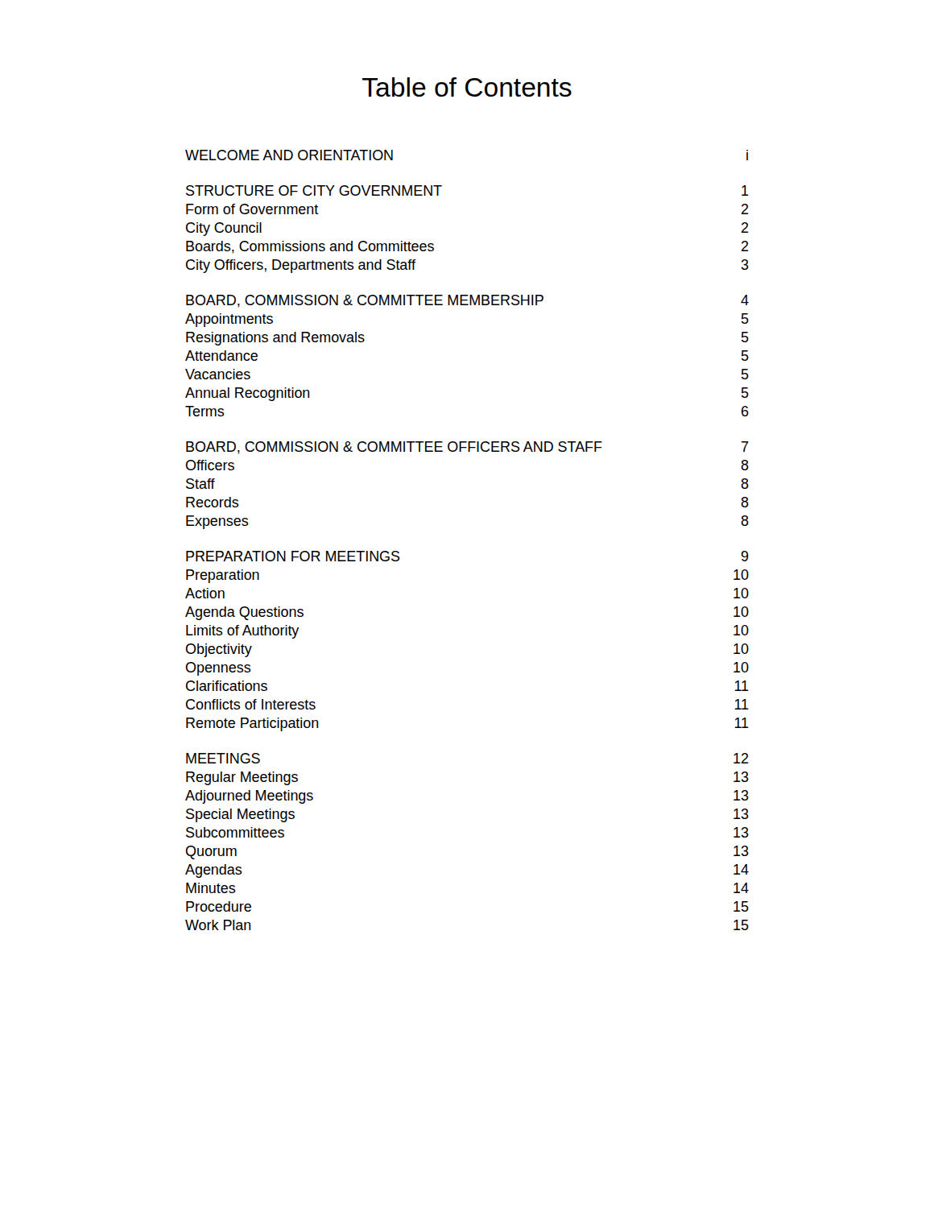Table of Contents
| WELCOME AND ORIENTATION | i |
| STRUCTURE OF CITY GOVERNMENT | 1 |
| Form of Government | 2 |
| City Council | 2 |
| Boards, Commissions and Committees | 2 |
| City Officers, Departments and Staff | 3 |
| BOARD, COMMISSION & COMMITTEE MEMBERSHIP | 4 |
| Appointments | 5 |
| Resignations and Removals | 5 |
| Attendance | 5 |
| Vacancies | 5 |
| Annual Recognition | 5 |
| Terms | 6 |
| BOARD, COMMISSION & COMMITTEE OFFICERS AND STAFF | 7 |
| Officers | 8 |
| Staff | 8 |
| Records | 8 |
| Expenses | 8 |
| PREPARATION FOR MEETINGS | 9 |
| Preparation | 10 |
| Action | 10 |
| Agenda Questions | 10 |
| Limits of Authority | 10 |
| Objectivity | 10 |
| Openness | 10 |
| Clarifications | 11 |
| Conflicts of Interests | 11 |
| Remote Participation | 11 |
| MEETINGS | 12 |
| Regular Meetings | 13 |
| Adjourned Meetings | 13 |
| Special Meetings | 13 |
| Subcommittees | 13 |
| Quorum | 13 |
| Agendas | 14 |
| Minutes | 14 |
| Procedure | 15 |
| Work Plan | 15 |